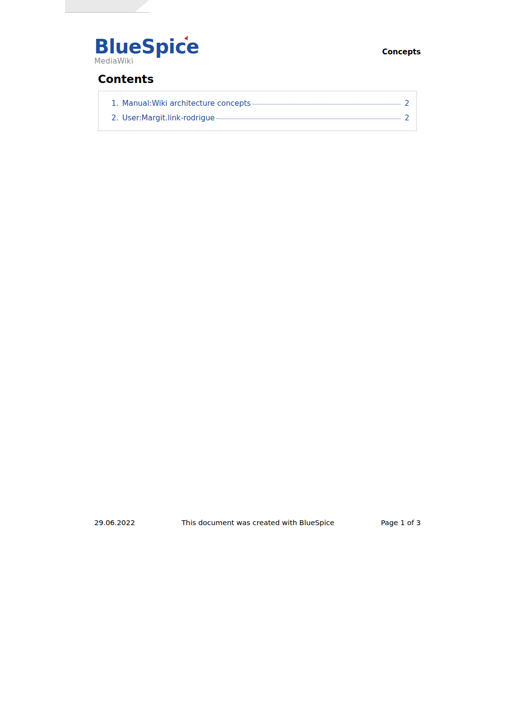Blue Spice
MediaWiki
Concepts
Contents
Manual:Wiki architecture concepts 2
User:Margit.link-rodrigue 2
29.06.2022
This document was created with BlueSpice
Page 1 of 3